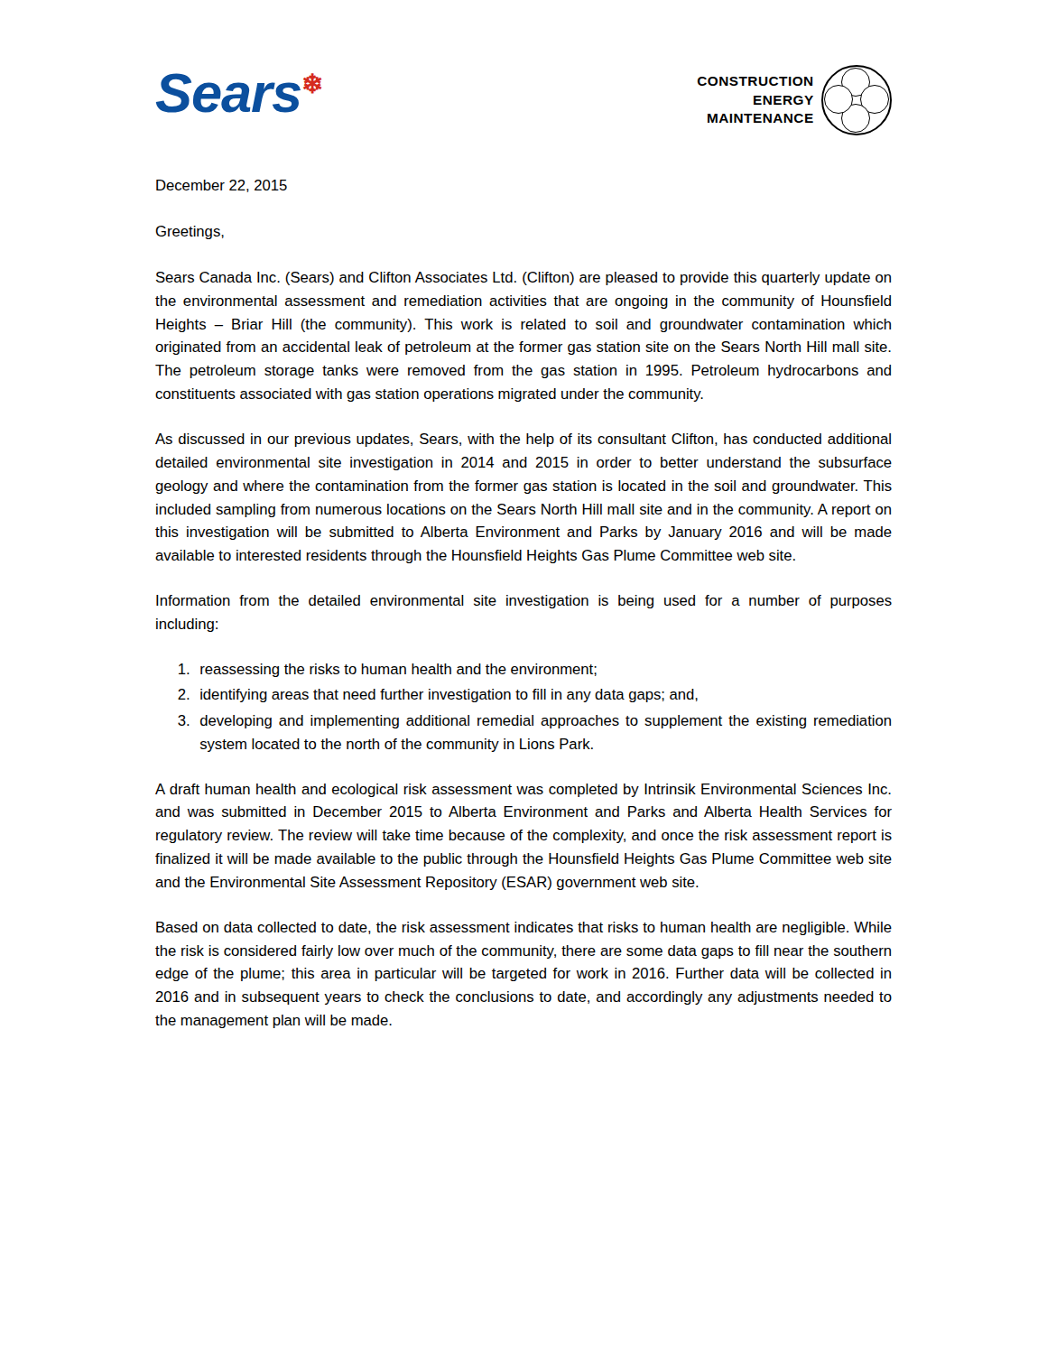Sears❄
CONSTRUCTION
ENERGY
MAINTENANCE
December 22, 2015
Greetings,
Sears Canada Inc. (Sears) and Clifton Associates Ltd. (Clifton) are pleased to provide this quarterly update on the environmental assessment and remediation activities that are ongoing in the community of Hounsfield Heights – Briar Hill (the community). This work is related to soil and groundwater contamination which originated from an accidental leak of petroleum at the former gas station site on the Sears North Hill mall site. The petroleum storage tanks were removed from the gas station in 1995. Petroleum hydrocarbons and constituents associated with gas station operations migrated under the community.
As discussed in our previous updates, Sears, with the help of its consultant Clifton, has conducted additional detailed environmental site investigation in 2014 and 2015 in order to better understand the subsurface geology and where the contamination from the former gas station is located in the soil and groundwater. This included sampling from numerous locations on the Sears North Hill mall site and in the community. A report on this investigation will be submitted to Alberta Environment and Parks by January 2016 and will be made available to interested residents through the Hounsfield Heights Gas Plume Committee web site.
Information from the detailed environmental site investigation is being used for a number of purposes including:
reassessing the risks to human health and the environment;
identifying areas that need further investigation to fill in any data gaps; and,
developing and implementing additional remedial approaches to supplement the existing remediation system located to the north of the community in Lions Park.
A draft human health and ecological risk assessment was completed by Intrinsik Environmental Sciences Inc. and was submitted in December 2015 to Alberta Environment and Parks and Alberta Health Services for regulatory review. The review will take time because of the complexity, and once the risk assessment report is finalized it will be made available to the public through the Hounsfield Heights Gas Plume Committee web site and the Environmental Site Assessment Repository (ESAR) government web site.
Based on data collected to date, the risk assessment indicates that risks to human health are negligible. While the risk is considered fairly low over much of the community, there are some data gaps to fill near the southern edge of the plume; this area in particular will be targeted for work in 2016. Further data will be collected in 2016 and in subsequent years to check the conclusions to date, and accordingly any adjustments needed to the management plan will be made.